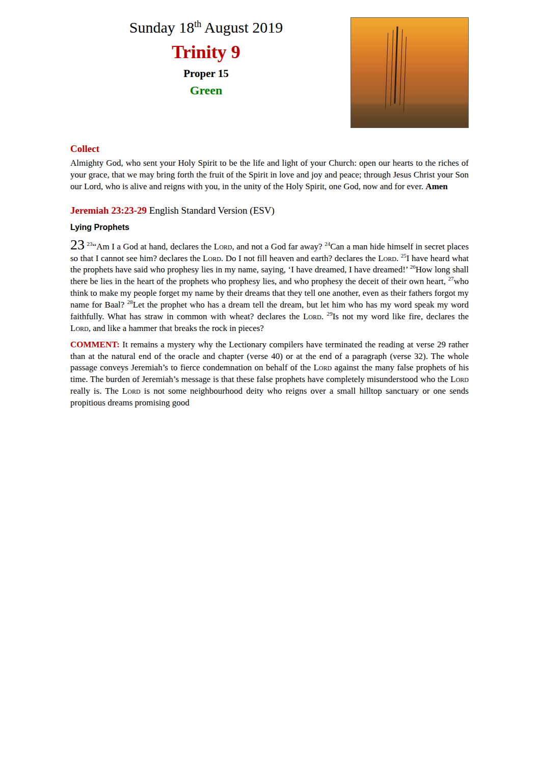Sunday 18th August 2019
Trinity 9
Proper 15
Green
Collect
Almighty God, who sent your Holy Spirit to be the life and light of your Church: open our hearts to the riches of your grace, that we may bring forth the fruit of the Spirit in love and joy and peace; through Jesus Christ your Son our Lord, who is alive and reigns with you, in the unity of the Holy Spirit, one God, now and for ever. Amen
Jeremiah 23:23-29 English Standard Version (ESV)
Lying Prophets
23 23“Am I a God at hand, declares the Lord, and not a God far away? 24Can a man hide himself in secret places so that I cannot see him? declares the Lord. Do I not fill heaven and earth? declares the Lord. 25I have heard what the prophets have said who prophesy lies in my name, saying, ‘I have dreamed, I have dreamed!’ 26How long shall there be lies in the heart of the prophets who prophesy lies, and who prophesy the deceit of their own heart, 27who think to make my people forget my name by their dreams that they tell one another, even as their fathers forgot my name for Baal? 28Let the prophet who has a dream tell the dream, but let him who has my word speak my word faithfully. What has straw in common with wheat? declares the Lord. 29Is not my word like fire, declares the Lord, and like a hammer that breaks the rock in pieces?
COMMENT: It remains a mystery why the Lectionary compilers have terminated the reading at verse 29 rather than at the natural end of the oracle and chapter (verse 40) or at the end of a paragraph (verse 32). The whole passage conveys Jeremiah’s to fierce condemnation on behalf of the Lord against the many false prophets of his time. The burden of Jeremiah’s message is that these false prophets have completely misunderstood who the Lord really is. The Lord is not some neighbourhood deity who reigns over a small hilltop sanctuary or one sends propitious dreams promising good